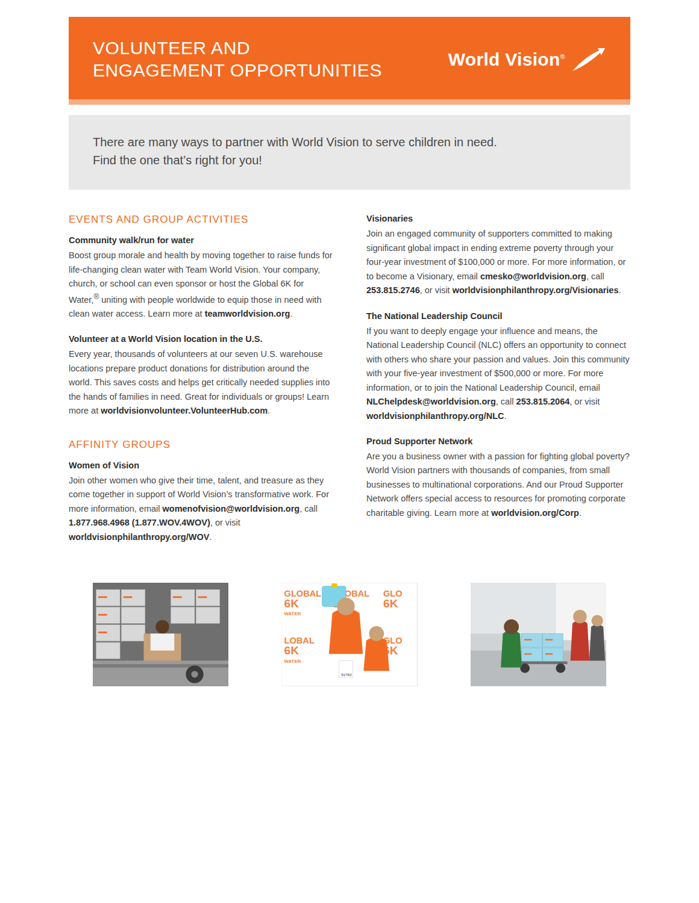Volunteer and
Engagement Opportunities
World Vision®
There are many ways to partner with World Vision to serve children in need.
Find the one that’s right for you!
Events and Group Activities
Community walk/run for water
Boost group morale and health by moving together to raise funds for life-changing clean water with Team World Vision. Your company, church, or school can even sponsor or host the Global 6K for Water,® uniting with people worldwide to equip those in need with clean water access. Learn more at teamworldvision.org.
Volunteer at a World Vision location in the U.S.
Every year, thousands of volunteers at our seven U.S. warehouse locations prepare product donations for distribution around the world. This saves costs and helps get critically needed supplies into the hands of families in need. Great for individuals or groups! Learn more at worldvisionvolunteer.VolunteerHub.com.
Affinity Groups
Women of Vision
Join other women who give their time, talent, and treasure as they come together in support of World Vision’s transformative work. For more information, email womenofvision@worldvision.org, call 1.877.968.4968 (1.877.WOV.4WOV), or visit worldvisionphilanthropy.org/WOV.
Visionaries
Join an engaged community of supporters committed to making significant global impact in ending extreme poverty through your four-year investment of $100,000 or more. For more information, or to become a Visionary, email cmesko@worldvision.org, call 253.815.2746, or visit worldvisionphilanthropy.org/Visionaries.
The National Leadership Council
If you want to deeply engage your influence and means, the National Leadership Council (NLC) offers an opportunity to connect with others who share your passion and values. Join this community with your five-year investment of $500,000 or more. For more information, or to join the National Leadership Council, email NLChelpdesk@worldvision.org, call 253.815.2064, or visit worldvisionphilanthropy.org/NLC.
Proud Supporter Network
Are you a business owner with a passion for fighting global poverty? World Vision partners with thousands of companies, from small businesses to multinational corporations. And our Proud Supporter Network offers special access to resources for promoting corporate charitable giving. Learn more at worldvision.org/Corp.
GLOBAL 6K WATER GLOBAL 6K GLO 6K LOBAL 6K WATER GLO 6K 51783